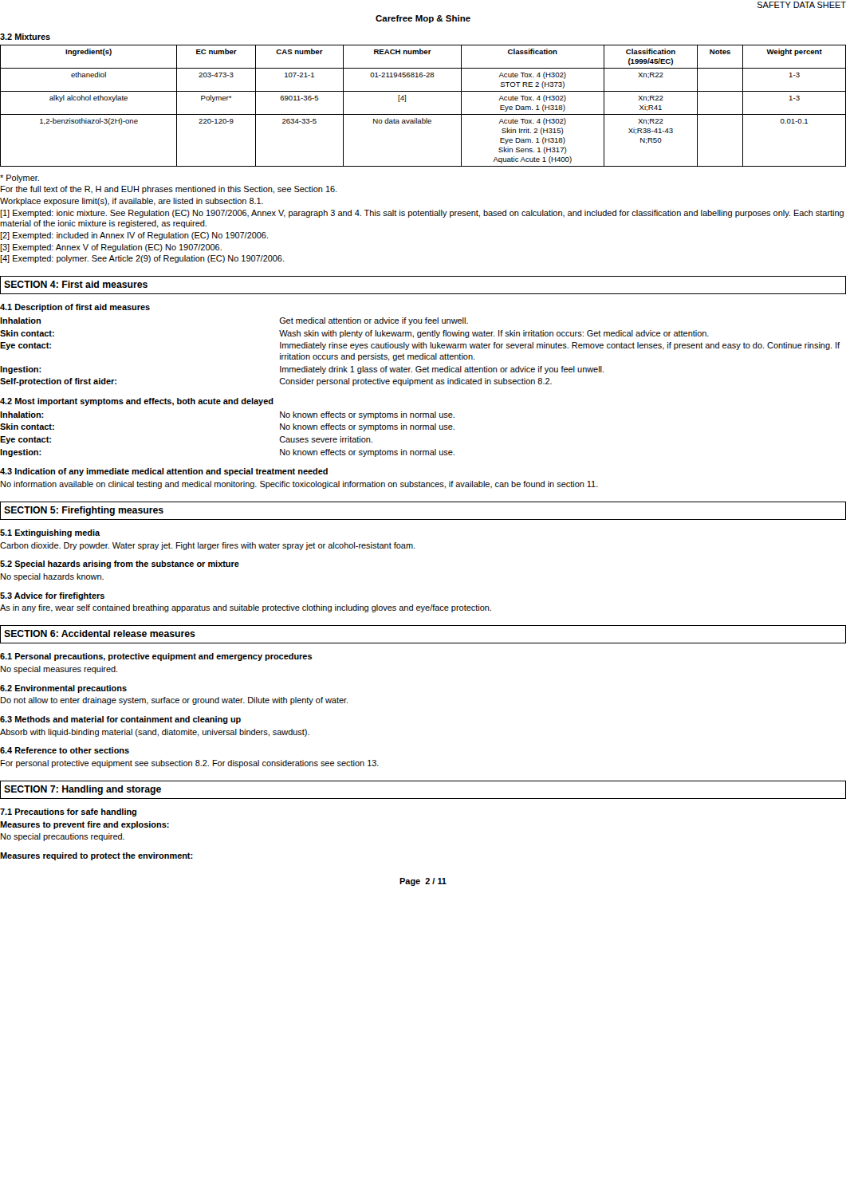SAFETY DATA SHEET
Carefree Mop & Shine
3.2 Mixtures
| Ingredient(s) | EC number | CAS number | REACH number | Classification | Classification (1999/45/EC) | Notes | Weight percent |
| --- | --- | --- | --- | --- | --- | --- | --- |
| ethanediol | 203-473-3 | 107-21-1 | 01-2119456816-28 | Acute Tox. 4 (H302) STOT RE 2 (H373) | Xn;R22 | | 1-3 |
| alkyl alcohol ethoxylate | Polymer* | 69011-36-5 | [4] | Acute Tox. 4 (H302) Eye Dam. 1 (H318) | Xn;R22 Xi;R41 | | 1-3 |
| 1,2-benzisothiazol-3(2H)-one | 220-120-9 | 2634-33-5 | No data available | Acute Tox. 4 (H302) Skin Irrit. 2 (H315) Eye Dam. 1 (H318) Skin Sens. 1 (H317) Aquatic Acute 1 (H400) | Xn;R22 Xi;R38-41-43 N;R50 | | 0.01-0.1 |
* Polymer.
For the full text of the R, H and EUH phrases mentioned in this Section, see Section 16.
Workplace exposure limit(s), if available, are listed in subsection 8.1.
[1] Exempted: ionic mixture. See Regulation (EC) No 1907/2006, Annex V, paragraph 3 and 4. This salt is potentially present, based on calculation, and included for classification and labelling purposes only. Each starting material of the ionic mixture is registered, as required.
[2] Exempted: included in Annex IV of Regulation (EC) No 1907/2006.
[3] Exempted: Annex V of Regulation (EC) No 1907/2006.
[4] Exempted: polymer. See Article 2(9) of Regulation (EC) No 1907/2006.
SECTION 4: First aid measures
4.1 Description of first aid measures
| Inhalation | Get medical attention or advice if you feel unwell. |
| Skin contact: | Wash skin with plenty of lukewarm, gently flowing water. If skin irritation occurs: Get medical advice or attention. |
| Eye contact: | Immediately rinse eyes cautiously with lukewarm water for several minutes. Remove contact lenses, if present and easy to do. Continue rinsing. If irritation occurs and persists, get medical attention. |
| Ingestion: | Immediately drink 1 glass of water. Get medical attention or advice if you feel unwell. |
| Self-protection of first aider: | Consider personal protective equipment as indicated in subsection 8.2. |
4.2 Most important symptoms and effects, both acute and delayed
| Inhalation: | No known effects or symptoms in normal use. |
| Skin contact: | No known effects or symptoms in normal use. |
| Eye contact: | Causes severe irritation. |
| Ingestion: | No known effects or symptoms in normal use. |
4.3 Indication of any immediate medical attention and special treatment needed
No information available on clinical testing and medical monitoring. Specific toxicological information on substances, if available, can be found in section 11.
SECTION 5: Firefighting measures
5.1 Extinguishing media
Carbon dioxide. Dry powder. Water spray jet. Fight larger fires with water spray jet or alcohol-resistant foam.
5.2 Special hazards arising from the substance or mixture
No special hazards known.
5.3 Advice for firefighters
As in any fire, wear self contained breathing apparatus and suitable protective clothing including gloves and eye/face protection.
SECTION 6: Accidental release measures
6.1 Personal precautions, protective equipment and emergency procedures
No special measures required.
6.2 Environmental precautions
Do not allow to enter drainage system, surface or ground water. Dilute with plenty of water.
6.3 Methods and material for containment and cleaning up
Absorb with liquid-binding material (sand, diatomite, universal binders, sawdust).
6.4 Reference to other sections
For personal protective equipment see subsection 8.2. For disposal considerations see section 13.
SECTION 7: Handling and storage
7.1 Precautions for safe handling
Measures to prevent fire and explosions:
No special precautions required.
Measures required to protect the environment:
Page 2 / 11